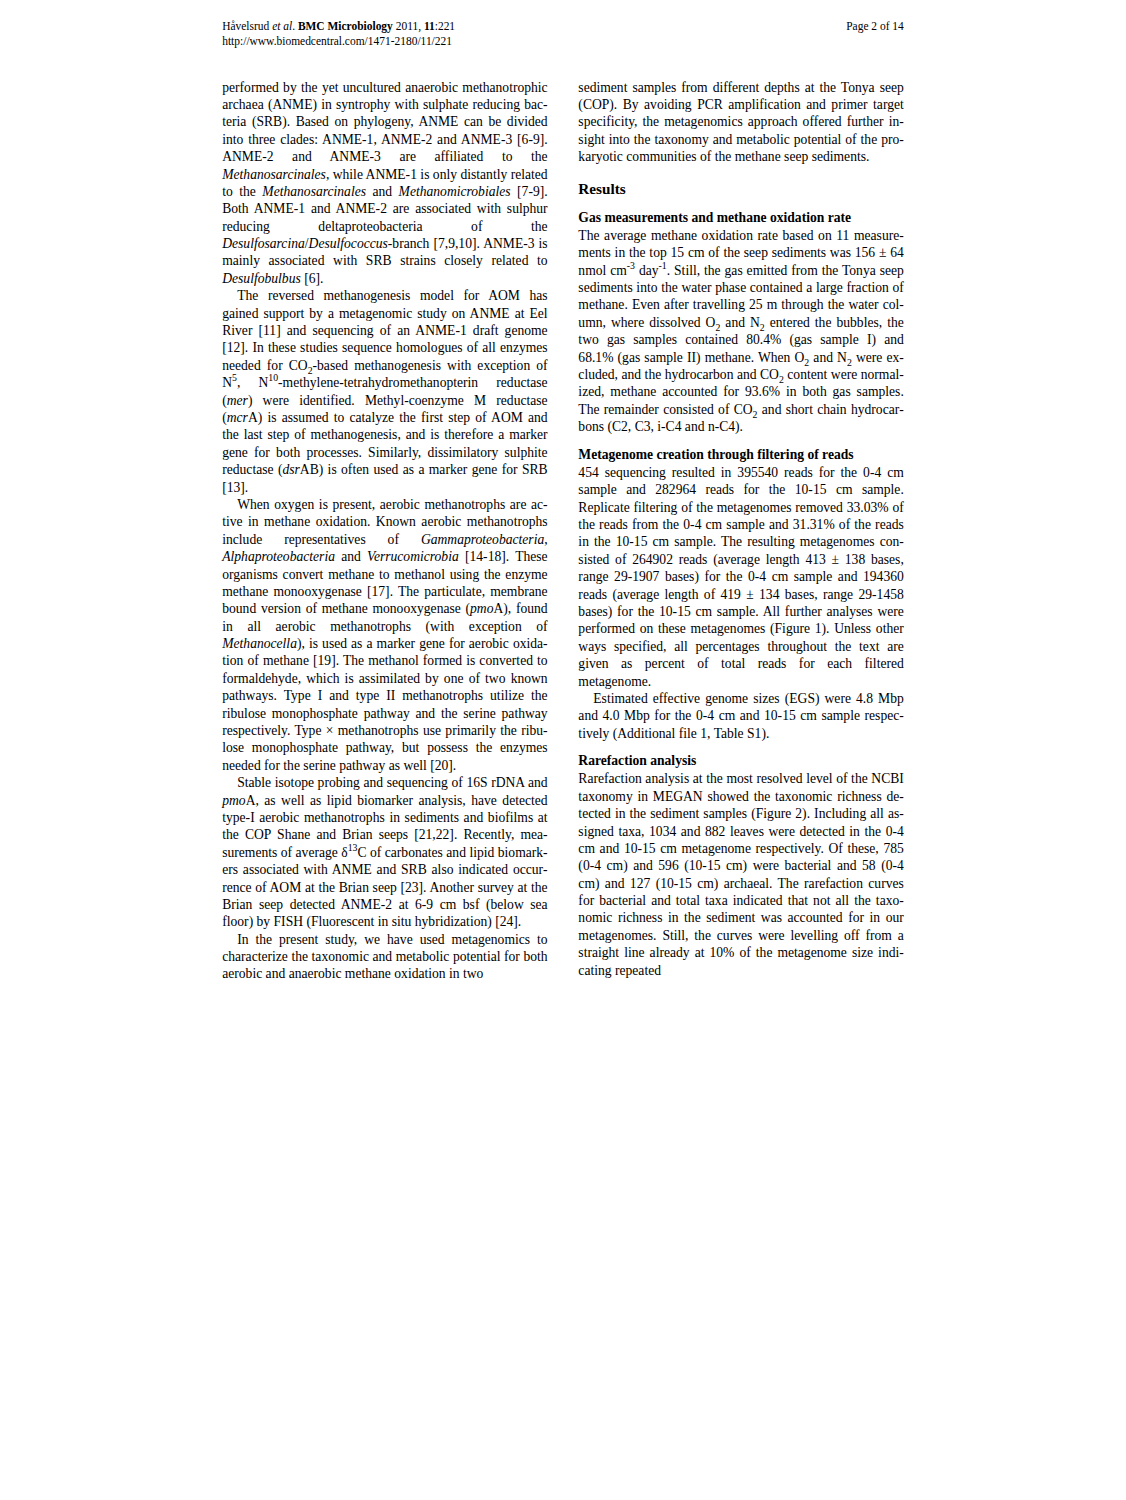Håvelsrud et al. BMC Microbiology 2011, 11:221
http://www.biomedcentral.com/1471-2180/11/221
Page 2 of 14
performed by the yet uncultured anaerobic methanotrophic archaea (ANME) in syntrophy with sulphate reducing bacteria (SRB). Based on phylogeny, ANME can be divided into three clades: ANME-1, ANME-2 and ANME-3 [6-9]. ANME-2 and ANME-3 are affiliated to the Methanosarcinales, while ANME-1 is only distantly related to the Methanosarcinales and Methanomicrobiales [7-9]. Both ANME-1 and ANME-2 are associated with sulphur reducing deltaproteobacteria of the Desulfosarcina/Desulfococcus-branch [7,9,10]. ANME-3 is mainly associated with SRB strains closely related to Desulfobulbus [6].
The reversed methanogenesis model for AOM has gained support by a metagenomic study on ANME at Eel River [11] and sequencing of an ANME-1 draft genome [12]. In these studies sequence homologues of all enzymes needed for CO2-based methanogenesis with exception of N5, N10-methylene-tetrahydromethanopterin reductase (mer) were identified. Methyl-coenzyme M reductase (mcr A) is assumed to catalyze the first step of AOM and the last step of methanogenesis, and is therefore a marker gene for both processes. Similarly, dissimilatory sulphite reductase (dsr AB) is often used as a marker gene for SRB [13].
When oxygen is present, aerobic methanotrophs are active in methane oxidation. Known aerobic methanotrophs include representatives of Gammaproteobacteria, Alphaproteobacteria and Verrucomicrobia [14-18]. These organisms convert methane to methanol using the enzyme methane monooxygenase [17]. The particulate, membrane bound version of methane monooxygenase (pmo A), found in all aerobic methanotrophs (with exception of Methanocella), is used as a marker gene for aerobic oxidation of methane [19]. The methanol formed is converted to formaldehyde, which is assimilated by one of two known pathways. Type I and type II methanotrophs utilize the ribulose monophosphate pathway and the serine pathway respectively. Type × methanotrophs use primarily the ribulose monophosphate pathway, but possess the enzymes needed for the serine pathway as well [20].
Stable isotope probing and sequencing of 16S rDNA and pmo A, as well as lipid biomarker analysis, have detected type-I aerobic methanotrophs in sediments and biofilms at the COP Shane and Brian seeps [21,22]. Recently, measurements of average δ13C of carbonates and lipid biomarkers associated with ANME and SRB also indicated occurrence of AOM at the Brian seep [23]. Another survey at the Brian seep detected ANME-2 at 6-9 cm bsf (below sea floor) by FISH (Fluorescent in situ hybridization) [24].
In the present study, we have used metagenomics to characterize the taxonomic and metabolic potential for both aerobic and anaerobic methane oxidation in two
sediment samples from different depths at the Tonya seep (COP). By avoiding PCR amplification and primer target specificity, the metagenomics approach offered further insight into the taxonomy and metabolic potential of the prokaryotic communities of the methane seep sediments.
Results
Gas measurements and methane oxidation rate
The average methane oxidation rate based on 11 measurements in the top 15 cm of the seep sediments was 156 ± 64 nmol cm-3 day-1. Still, the gas emitted from the Tonya seep sediments into the water phase contained a large fraction of methane. Even after travelling 25 m through the water column, where dissolved O2 and N2 entered the bubbles, the two gas samples contained 80.4% (gas sample I) and 68.1% (gas sample II) methane. When O2 and N2 were excluded, and the hydrocarbon and CO2 content were normalized, methane accounted for 93.6% in both gas samples. The remainder consisted of CO2 and short chain hydrocarbons (C2, C3, i-C4 and n-C4).
Metagenome creation through filtering of reads
454 sequencing resulted in 395540 reads for the 0-4 cm sample and 282964 reads for the 10-15 cm sample. Replicate filtering of the metagenomes removed 33.03% of the reads from the 0-4 cm sample and 31.31% of the reads in the 10-15 cm sample. The resulting metagenomes consisted of 264902 reads (average length 413 ± 138 bases, range 29-1907 bases) for the 0-4 cm sample and 194360 reads (average length of 419 ± 134 bases, range 29-1458 bases) for the 10-15 cm sample. All further analyses were performed on these metagenomes (Figure 1). Unless other ways specified, all percentages throughout the text are given as percent of total reads for each filtered metagenome.
Estimated effective genome sizes (EGS) were 4.8 Mbp and 4.0 Mbp for the 0-4 cm and 10-15 cm sample respectively (Additional file 1, Table S1).
Rarefaction analysis
Rarefaction analysis at the most resolved level of the NCBI taxonomy in MEGAN showed the taxonomic richness detected in the sediment samples (Figure 2). Including all assigned taxa, 1034 and 882 leaves were detected in the 0-4 cm and 10-15 cm metagenome respectively. Of these, 785 (0-4 cm) and 596 (10-15 cm) were bacterial and 58 (0-4 cm) and 127 (10-15 cm) archaeal. The rarefaction curves for bacterial and total taxa indicated that not all the taxonomic richness in the sediment was accounted for in our metagenomes. Still, the curves were levelling off from a straight line already at 10% of the metagenome size indicating repeated